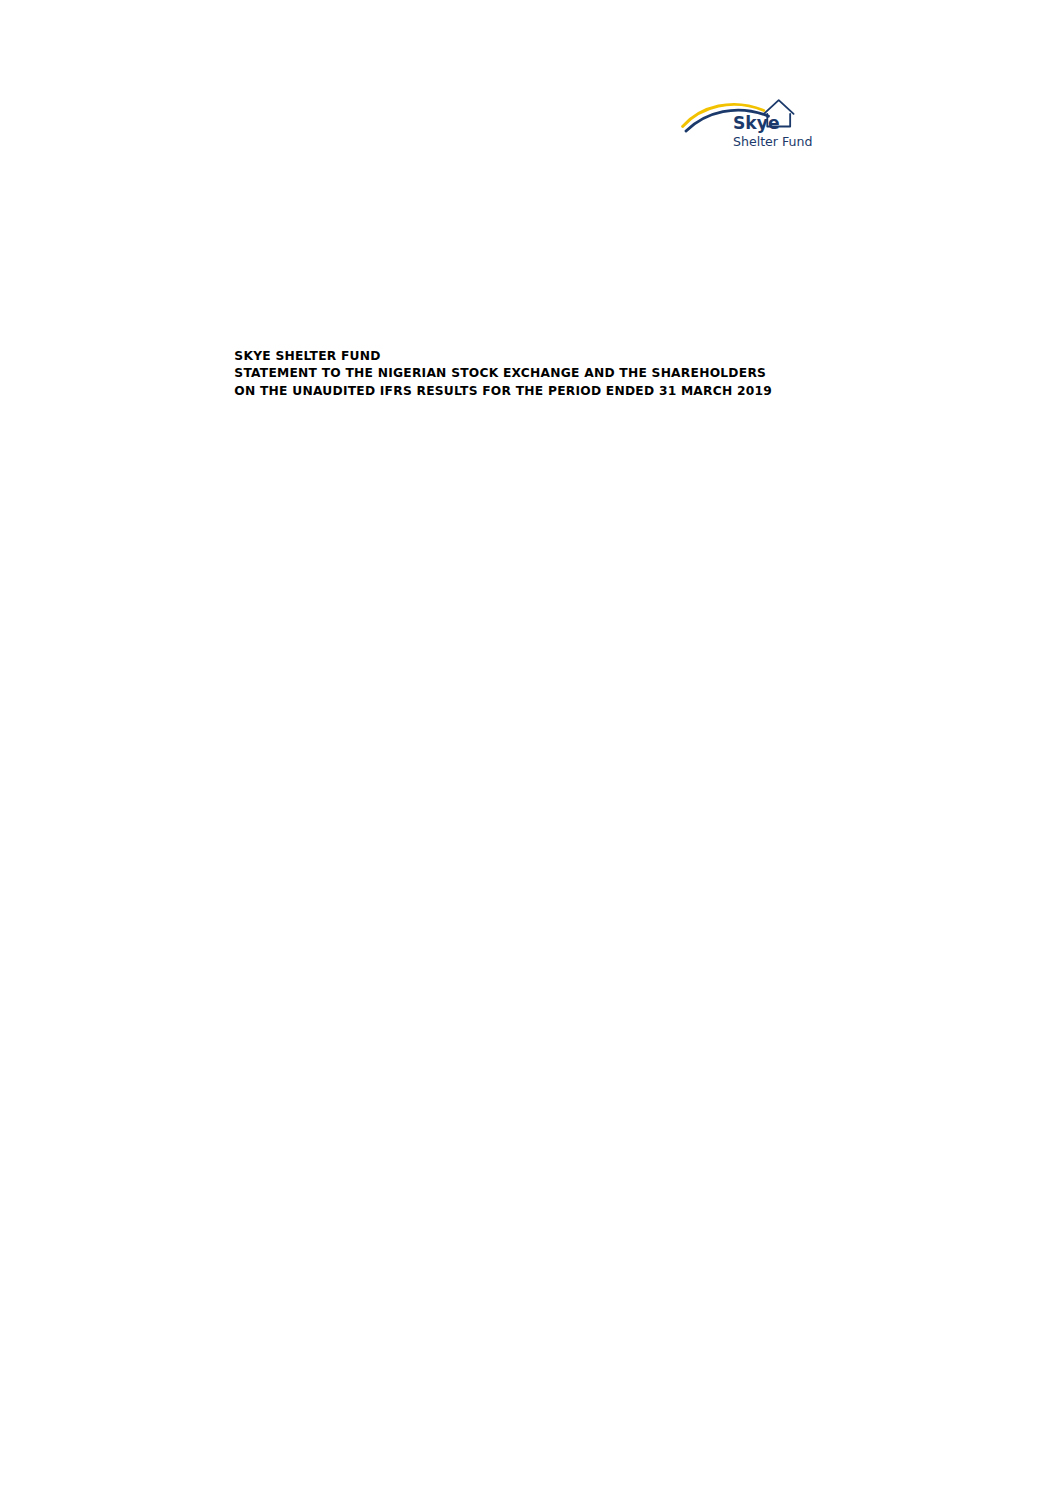Skye Shelter Fund
Skye Shelter Fund
Statement to the Nigerian Stock Exchange and the Shareholders
on the unaudited IFRS results for the period ended 31 March 2019